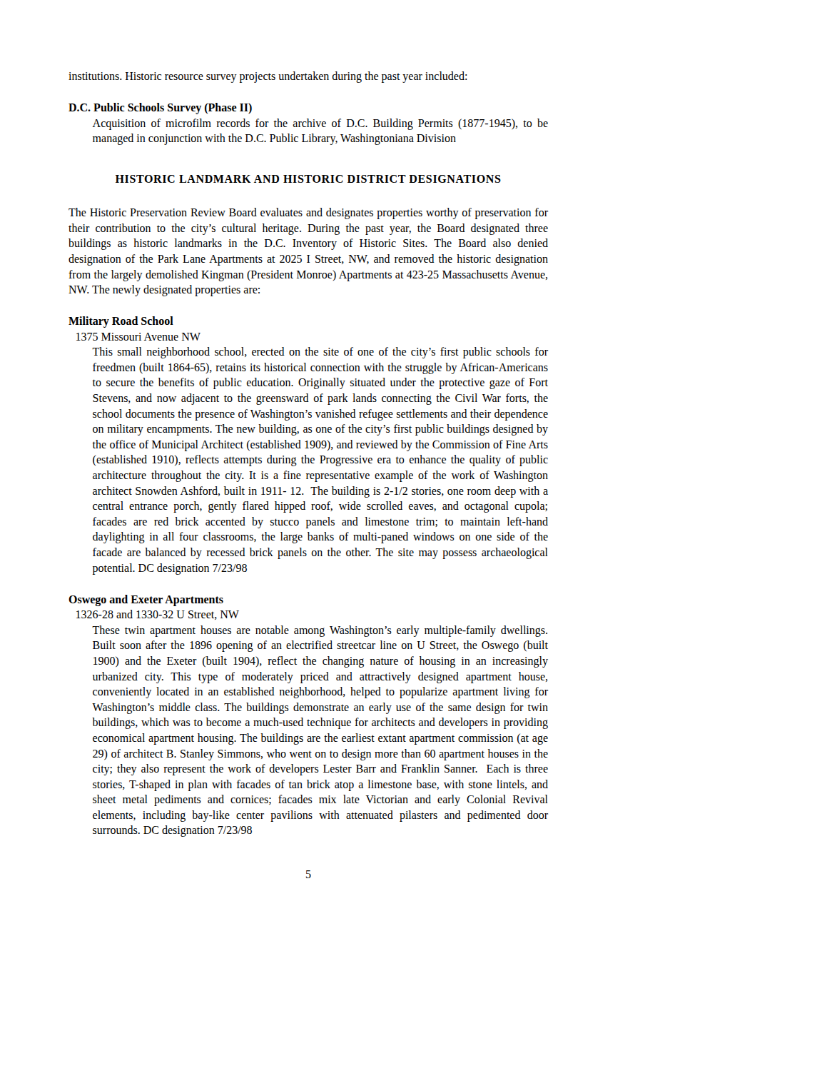institutions. Historic resource survey projects undertaken during the past year included:
D.C. Public Schools Survey (Phase II)
Acquisition of microfilm records for the archive of D.C. Building Permits (1877-1945), to be managed in conjunction with the D.C. Public Library, Washingtoniana Division
HISTORIC LANDMARK AND HISTORIC DISTRICT DESIGNATIONS
The Historic Preservation Review Board evaluates and designates properties worthy of preservation for their contribution to the city’s cultural heritage. During the past year, the Board designated three buildings as historic landmarks in the D.C. Inventory of Historic Sites. The Board also denied designation of the Park Lane Apartments at 2025 I Street, NW, and removed the historic designation from the largely demolished Kingman (President Monroe) Apartments at 423-25 Massachusetts Avenue, NW. The newly designated properties are:
Military Road School
1375 Missouri Avenue NW
This small neighborhood school, erected on the site of one of the city’s first public schools for freedmen (built 1864-65), retains its historical connection with the struggle by African-Americans to secure the benefits of public education. Originally situated under the protective gaze of Fort Stevens, and now adjacent to the greensward of park lands connecting the Civil War forts, the school documents the presence of Washington’s vanished refugee settlements and their dependence on military encampments. The new building, as one of the city’s first public buildings designed by the office of Municipal Architect (established 1909), and reviewed by the Commission of Fine Arts (established 1910), reflects attempts during the Progressive era to enhance the quality of public architecture throughout the city. It is a fine representative example of the work of Washington architect Snowden Ashford, built in 1911- 12. The building is 2-1/2 stories, one room deep with a central entrance porch, gently flared hipped roof, wide scrolled eaves, and octagonal cupola; facades are red brick accented by stucco panels and limestone trim; to maintain left-hand daylighting in all four classrooms, the large banks of multi-paned windows on one side of the facade are balanced by recessed brick panels on the other. The site may possess archaeological potential. DC designation 7/23/98
Oswego and Exeter Apartments
1326-28 and 1330-32 U Street, NW
These twin apartment houses are notable among Washington’s early multiple-family dwellings. Built soon after the 1896 opening of an electrified streetcar line on U Street, the Oswego (built 1900) and the Exeter (built 1904), reflect the changing nature of housing in an increasingly urbanized city. This type of moderately priced and attractively designed apartment house, conveniently located in an established neighborhood, helped to popularize apartment living for Washington’s middle class. The buildings demonstrate an early use of the same design for twin buildings, which was to become a much-used technique for architects and developers in providing economical apartment housing. The buildings are the earliest extant apartment commission (at age 29) of architect B. Stanley Simmons, who went on to design more than 60 apartment houses in the city; they also represent the work of developers Lester Barr and Franklin Sanner. Each is three stories, T-shaped in plan with facades of tan brick atop a limestone base, with stone lintels, and sheet metal pediments and cornices; facades mix late Victorian and early Colonial Revival elements, including bay-like center pavilions with attenuated pilasters and pedimented door surrounds. DC designation 7/23/98
5